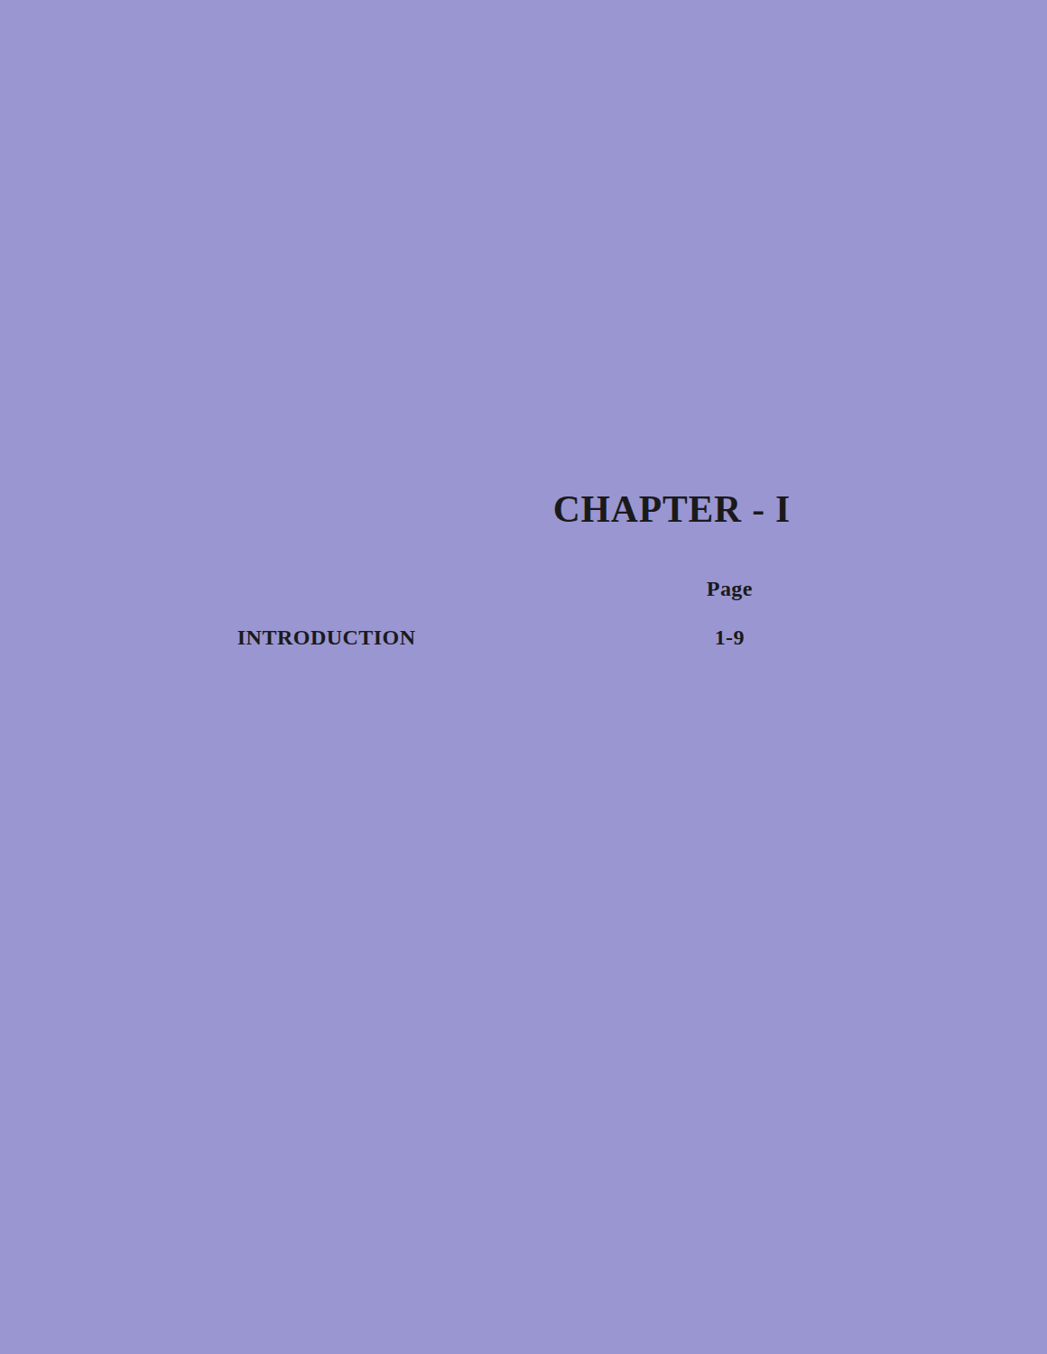CHAPTER - I
| | Page |
| INTRODUCTION | 1-9 |